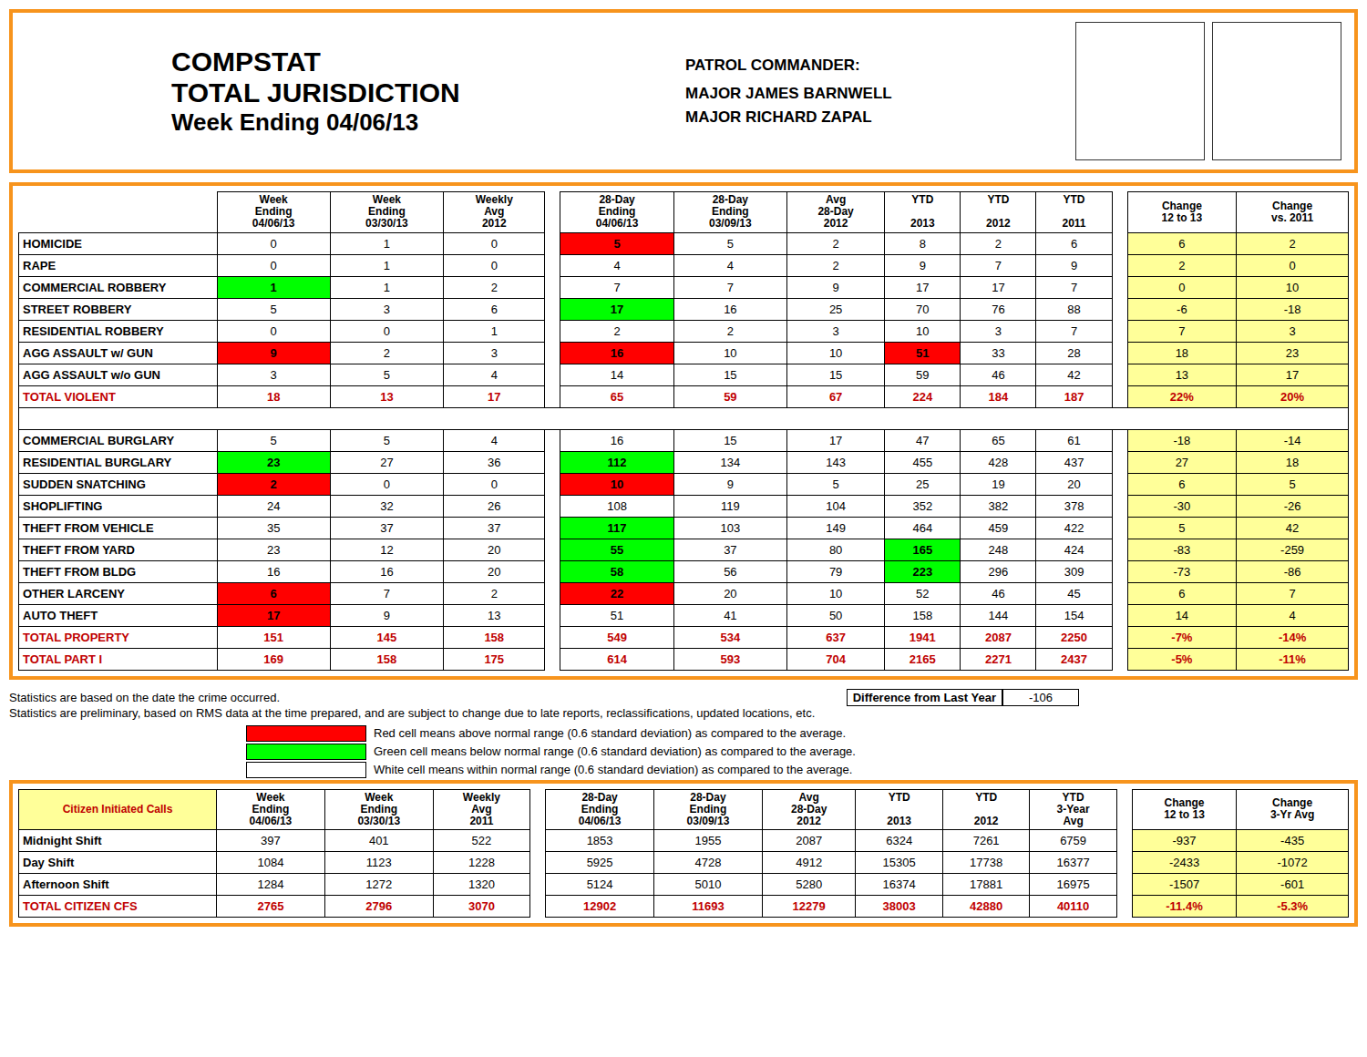COMPSTAT
TOTAL JURISDICTION
Week Ending 04/06/13
PATROL COMMANDER:
MAJOR JAMES BARNWELL
MAJOR RICHARD ZAPAL
| | Week Ending 04/06/13 | Week Ending 03/30/13 | Weekly Avg 2012 | | 28-Day Ending 04/06/13 | 28-Day Ending 03/09/13 | Avg 28-Day 2012 | YTD 2013 | YTD 2012 | YTD 2011 | | Change 12 to 13 | Change vs. 2011 |
| --- | --- | --- | --- | --- | --- | --- | --- | --- | --- | --- | --- | --- | --- |
| HOMICIDE | 0 | 1 | 0 | | 5 | 5 | 2 | 8 | 2 | 6 | | 6 | 2 |
| RAPE | 0 | 1 | 0 | | 4 | 4 | 2 | 9 | 7 | 9 | | 2 | 0 |
| COMMERCIAL ROBBERY | 1 | 1 | 2 | | 7 | 7 | 9 | 17 | 17 | 7 | | 0 | 10 |
| STREET ROBBERY | 5 | 3 | 6 | | 17 | 16 | 25 | 70 | 76 | 88 | | -6 | -18 |
| RESIDENTIAL ROBBERY | 0 | 0 | 1 | | 2 | 2 | 3 | 10 | 3 | 7 | | 7 | 3 |
| AGG ASSAULT w/ GUN | 9 | 2 | 3 | | 16 | 10 | 10 | 51 | 33 | 28 | | 18 | 23 |
| AGG ASSAULT w/o GUN | 3 | 5 | 4 | | 14 | 15 | 15 | 59 | 46 | 42 | | 13 | 17 |
| TOTAL VIOLENT | 18 | 13 | 17 | | 65 | 59 | 67 | 224 | 184 | 187 | | 22% | 20% |
| COMMERCIAL BURGLARY | 5 | 5 | 4 | | 16 | 15 | 17 | 47 | 65 | 61 | | -18 | -14 |
| RESIDENTIAL BURGLARY | 23 | 27 | 36 | | 112 | 134 | 143 | 455 | 428 | 437 | | 27 | 18 |
| SUDDEN SNATCHING | 2 | 0 | 0 | | 10 | 9 | 5 | 25 | 19 | 20 | | 6 | 5 |
| SHOPLIFTING | 24 | 32 | 26 | | 108 | 119 | 104 | 352 | 382 | 378 | | -30 | -26 |
| THEFT FROM VEHICLE | 35 | 37 | 37 | | 117 | 103 | 149 | 464 | 459 | 422 | | 5 | 42 |
| THEFT FROM YARD | 23 | 12 | 20 | | 55 | 37 | 80 | 165 | 248 | 424 | | -83 | -259 |
| THEFT FROM BLDG | 16 | 16 | 20 | | 58 | 56 | 79 | 223 | 296 | 309 | | -73 | -86 |
| OTHER LARCENY | 6 | 7 | 2 | | 22 | 20 | 10 | 52 | 46 | 45 | | 6 | 7 |
| AUTO THEFT | 17 | 9 | 13 | | 51 | 41 | 50 | 158 | 144 | 154 | | 14 | 4 |
| TOTAL PROPERTY | 151 | 145 | 158 | | 549 | 534 | 637 | 1941 | 2087 | 2250 | | -7% | -14% |
| TOTAL PART I | 169 | 158 | 175 | | 614 | 593 | 704 | 2165 | 2271 | 2437 | | -5% | -11% |
Statistics are based on the date the crime occurred.
Difference from Last Year-106
Statistics are preliminary, based on RMS data at the time prepared, and are subject to change due to late reports, reclassifications, updated locations, etc.
Red cell means above normal range (0.6 standard deviation) as compared to the average.
Green cell means below normal range (0.6 standard deviation) as compared to the average.
White cell means within normal range (0.6 standard deviation) as compared to the average.
| Citizen Initiated Calls | Week Ending 04/06/13 | Week Ending 03/30/13 | Weekly Avg 2011 | | 28-Day Ending 04/06/13 | 28-Day Ending 03/09/13 | Avg 28-Day 2012 | YTD 2013 | YTD 2012 | YTD 3-Year Avg | | Change 12 to 13 | Change 3-Yr Avg |
| --- | --- | --- | --- | --- | --- | --- | --- | --- | --- | --- | --- | --- | --- |
| Midnight Shift | 397 | 401 | 522 | | 1853 | 1955 | 2087 | 6324 | 7261 | 6759 | | -937 | -435 |
| Day Shift | 1084 | 1123 | 1228 | | 5925 | 4728 | 4912 | 15305 | 17738 | 16377 | | -2433 | -1072 |
| Afternoon Shift | 1284 | 1272 | 1320 | | 5124 | 5010 | 5280 | 16374 | 17881 | 16975 | | -1507 | -601 |
| TOTAL CITIZEN CFS | 2765 | 2796 | 3070 | | 12902 | 11693 | 12279 | 38003 | 42880 | 40110 | | -11.4% | -5.3% |